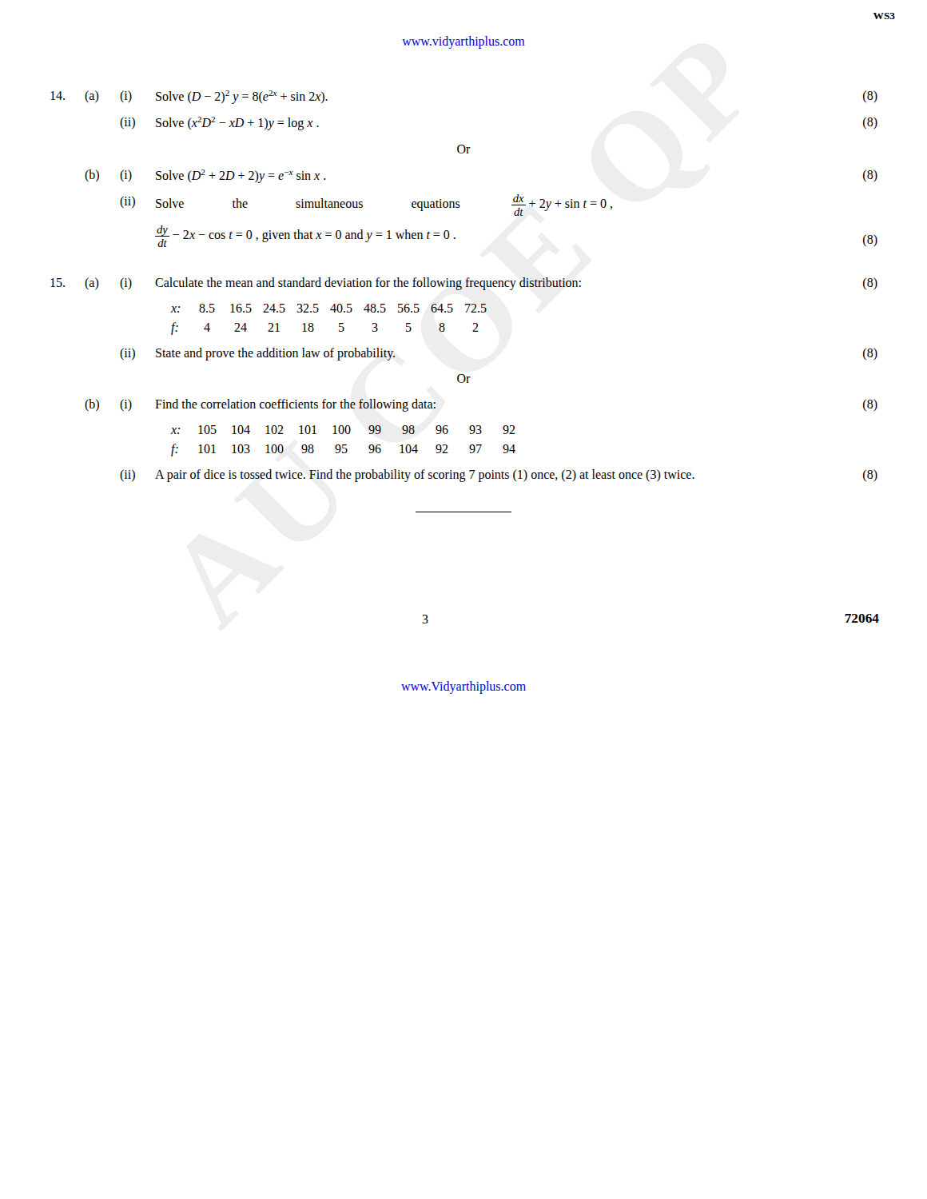WS3
AU COE QP
www.vidyarthiplus.com
| 14. | (a) | (i) | Solve ( D − 2) 2 y = 8( e 2 x + sin 2 x ). | (8) |
| | | (ii) | Solve ( x 2 D 2 − xD + 1) y = log x . | (8) |
| Or |
| | (b) | (i) | Solve ( D 2 + 2 D + 2) y = e − x sin x . | (8) |
| | | (ii) | Solve the simultaneous equations dx dt + 2 y + sin t = 0 , dy dt − 2 x − cos t = 0 , given that x = 0 and y = 1 when t = 0 . | (8) |
| 15. | (a) | (i) | Calculate the mean and standard deviation for the following frequency distribution: | (8) |
| | x: 8.5 16.5 24.5 32.5 40.5 48.5 56.5 64.5 72.5 f: 4 24 21 18 5 3 5 8 2 |
| | | (ii) | State and prove the addition law of probability. | (8) |
| Or |
| | (b) | (i) | Find the correlation coefficients for the following data: | (8) |
| | x: 105 104 102 101 100 99 98 96 93 92 f: 101 103 100 98 95 96 104 92 97 94 |
| | | (ii) | A pair of dice is tossed twice. Find the probability of scoring 7 points (1) once, (2) at least once (3) twice. | (8) |
3
72064
www.Vidyarthiplus.com